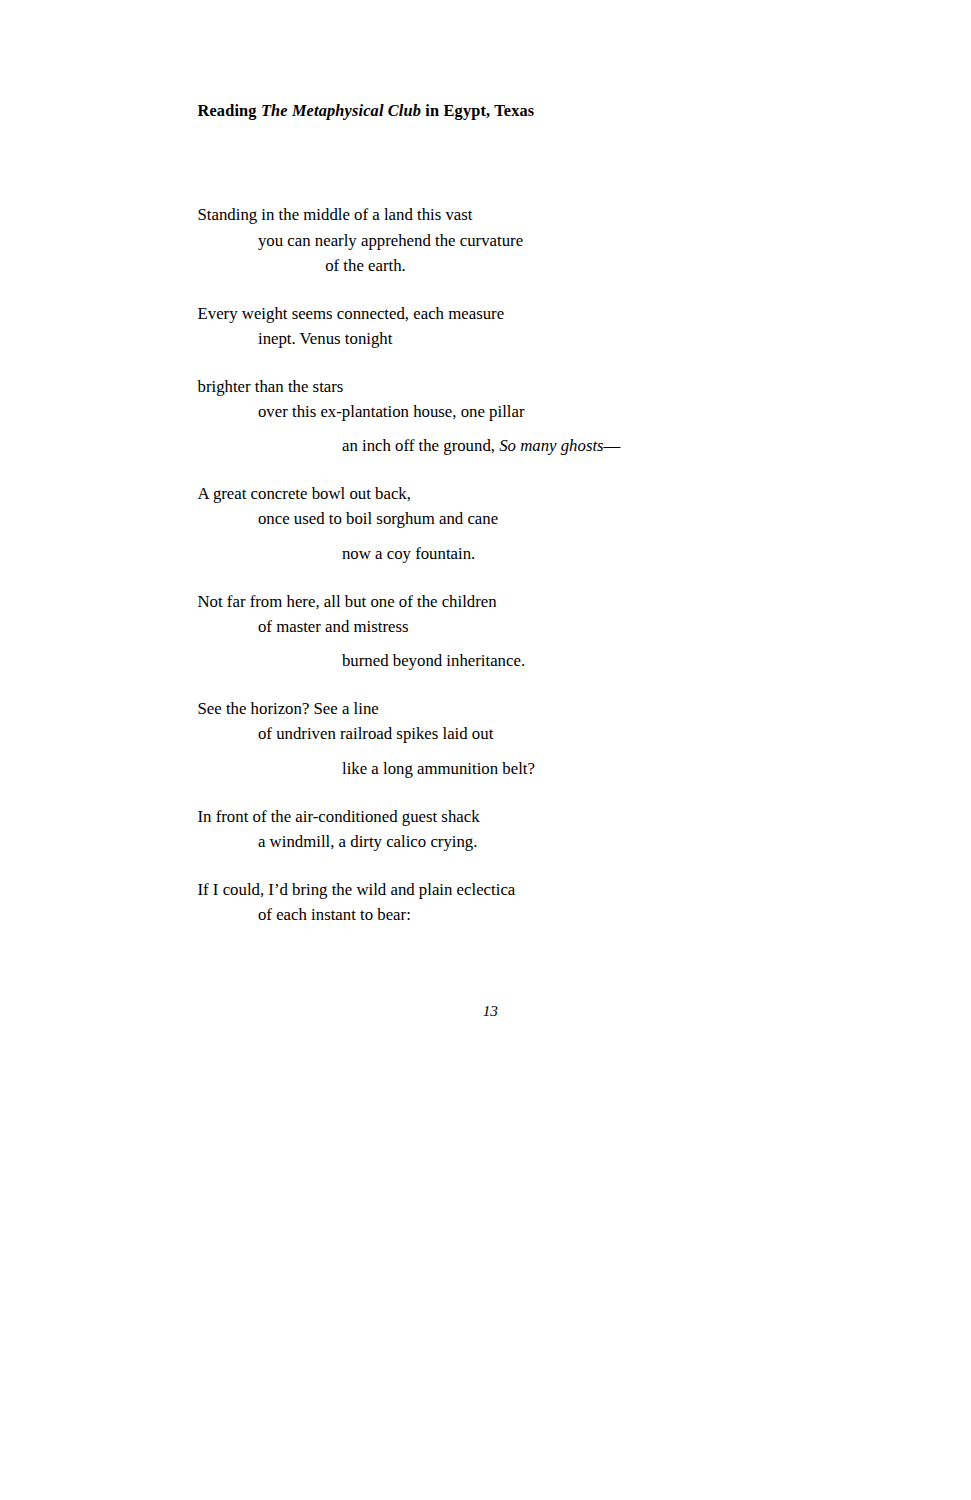Reading The Metaphysical Club in Egypt, Texas
Standing in the middle of a land this vast
you can nearly apprehend the curvature
of the earth.
Every weight seems connected, each measure
inept. Venus tonight
brighter than the stars
over this ex-plantation house, one pillar
an inch off the ground, So many ghosts—
A great concrete bowl out back,
once used to boil sorghum and cane
now a coy fountain.
Not far from here, all but one of the children
of master and mistress
burned beyond inheritance.
See the horizon? See a line
of undriven railroad spikes laid out
like a long ammunition belt?
In front of the air-conditioned guest shack
a windmill, a dirty calico crying.
If I could, I’d bring the wild and plain eclectica
of each instant to bear:
13